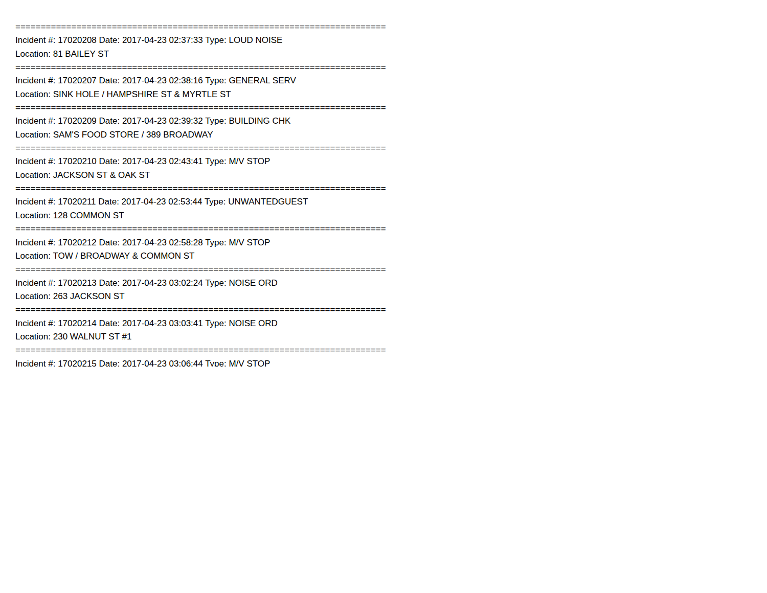=========================================================================
Incident #: 17020208 Date: 2017-04-23 02:37:33 Type: LOUD NOISE
Location: 81 BAILEY ST
=========================================================================
Incident #: 17020207 Date: 2017-04-23 02:38:16 Type: GENERAL SERV
Location: SINK HOLE / HAMPSHIRE ST & MYRTLE ST
=========================================================================
Incident #: 17020209 Date: 2017-04-23 02:39:32 Type: BUILDING CHK
Location: SAM'S FOOD STORE / 389 BROADWAY
=========================================================================
Incident #: 17020210 Date: 2017-04-23 02:43:41 Type: M/V STOP
Location: JACKSON ST & OAK ST
=========================================================================
Incident #: 17020211 Date: 2017-04-23 02:53:44 Type: UNWANTEDGUEST
Location: 128 COMMON ST
=========================================================================
Incident #: 17020212 Date: 2017-04-23 02:58:28 Type: M/V STOP
Location: TOW / BROADWAY & COMMON ST
=========================================================================
Incident #: 17020213 Date: 2017-04-23 03:02:24 Type: NOISE ORD
Location: 263 JACKSON ST
=========================================================================
Incident #: 17020214 Date: 2017-04-23 03:03:41 Type: NOISE ORD
Location: 230 WALNUT ST #1
=========================================================================
Incident #: 17020215 Date: 2017-04-23 03:06:44 Type: M/V STOP